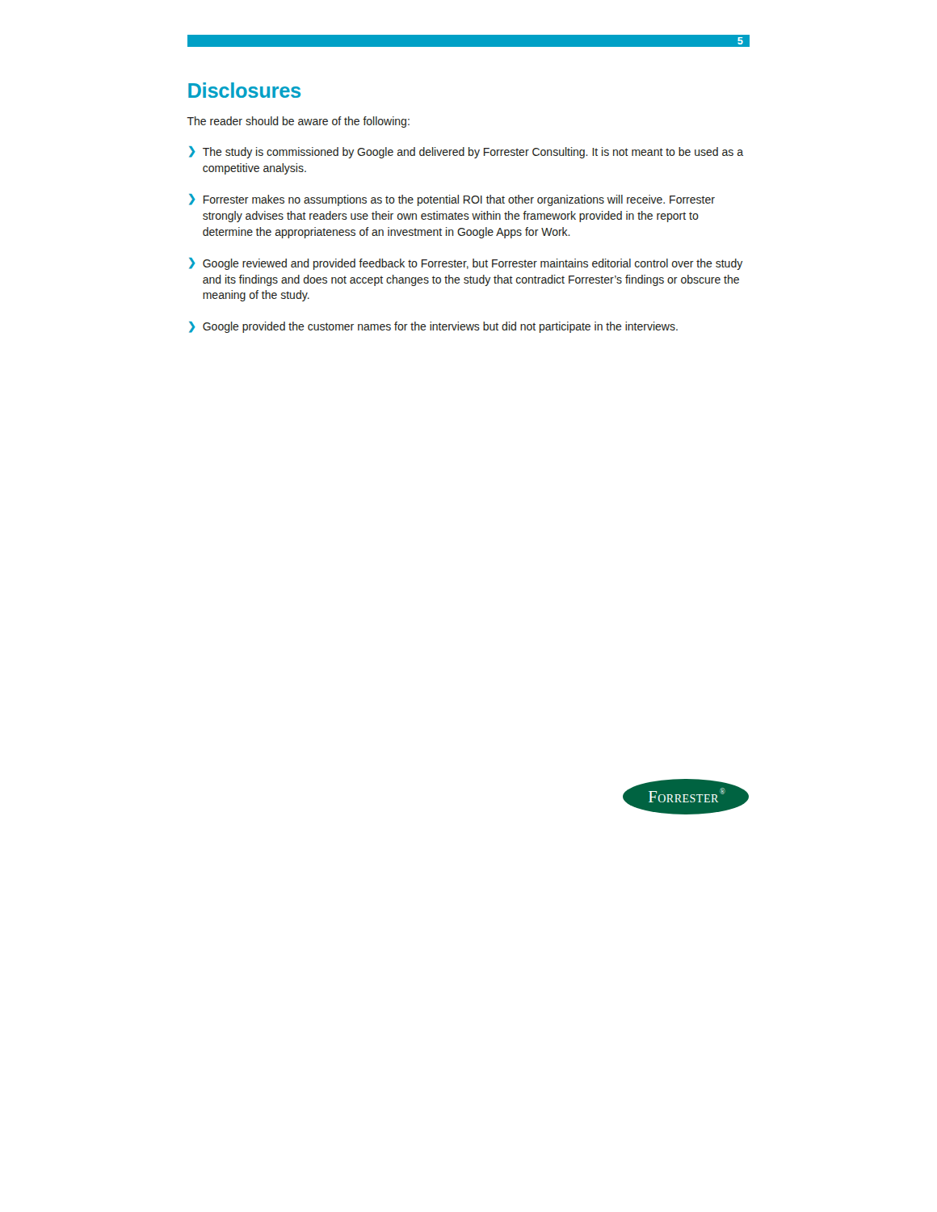5
Disclosures
The reader should be aware of the following:
The study is commissioned by Google and delivered by Forrester Consulting. It is not meant to be used as a competitive analysis.
Forrester makes no assumptions as to the potential ROI that other organizations will receive. Forrester strongly advises that readers use their own estimates within the framework provided in the report to determine the appropriateness of an investment in Google Apps for Work.
Google reviewed and provided feedback to Forrester, but Forrester maintains editorial control over the study and its findings and does not accept changes to the study that contradict Forrester’s findings or obscure the meaning of the study.
Google provided the customer names for the interviews but did not participate in the interviews.
Forrester®